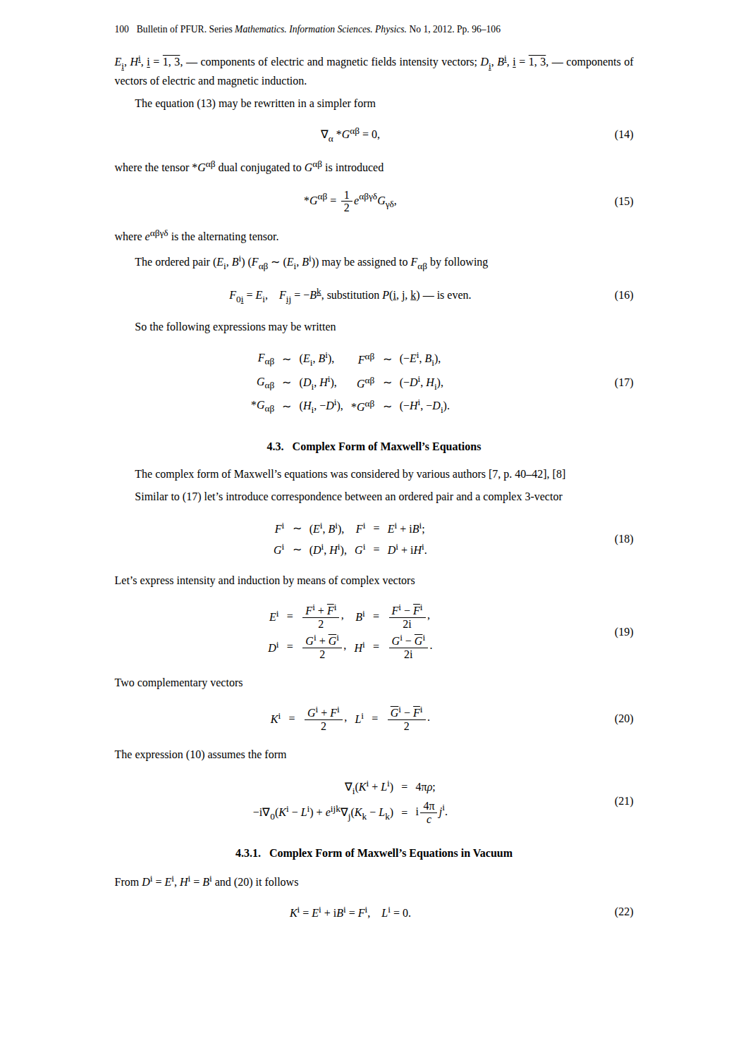100 Bulletin of PFUR. Series Mathematics. Information Sciences. Physics. No 1, 2012. Pp. 96–106
Ei, Hi, i = 1, 3, — components of electric and magnetic fields intensity vectors; Di, Bi, i = 1, 3, — components of vectors of electric and magnetic induction.
The equation (13) may be rewritten in a simpler form
∇α *Gαβ = 0,
(14)
where the tensor *Gαβ dual conjugated to Gαβ is introduced
*Gαβ = 12 eαβγδGγδ,
(15)
where eαβγδ is the alternating tensor.
The ordered pair (Ei, Bi) (Fαβ ∼ (Ei, Bi)) may be assigned to Fαβ by following
F0i = Ei, Fij = −Bk, substitution P(i, j, k) — is even.
(16)
So the following expressions may be written
| F αβ | ∼ | ( E i , B i ), | F αβ | ∼ | (− E i , B i ), |
| G αβ | ∼ | ( D i , H i ), | G αβ | ∼ | (− D i , H i ), |
| * G αβ | ∼ | ( H i , − D i ), | * G αβ | ∼ | (− H i , − D i ). |
(17)
4.3. Complex Form of Maxwell’s Equations
The complex form of Maxwell’s equations was considered by various authors [7, p. 40–42], [8]
Similar to (17) let’s introduce correspondence between an ordered pair and a complex 3-vector
| F i | ∼ | ( E i , B i ), | F i | = | E i + i B i ; |
| G i | ∼ | ( D i , H i ), | G i | = | D i + i H i . |
(18)
Let’s express intensity and induction by means of complex vectors
| E i | = | F i + F i 2 , | B i | = | F i − F i 2 i , |
| D i | = | G i + G i 2 , | H i | = | G i − G i 2 i . |
(19)
Two complementary vectors
| K i | = | G i + F i 2 , | L i | = | G i − F i 2 . |
(20)
The expression (10) assumes the form
| ∇ i ( K i + L i ) | = | 4π ρ ; |
| − i ∇ 0 ( K i − L i ) + e ijk ∇ j ( K k − L k ) | = | i 4π c j i . |
(21)
4.3.1. Complex Form of Maxwell’s Equations in Vacuum
From Di = Ei, Hi = Bi and (20) it follows
Ki = Ei + iBi = Fi, Li = 0.
(22)